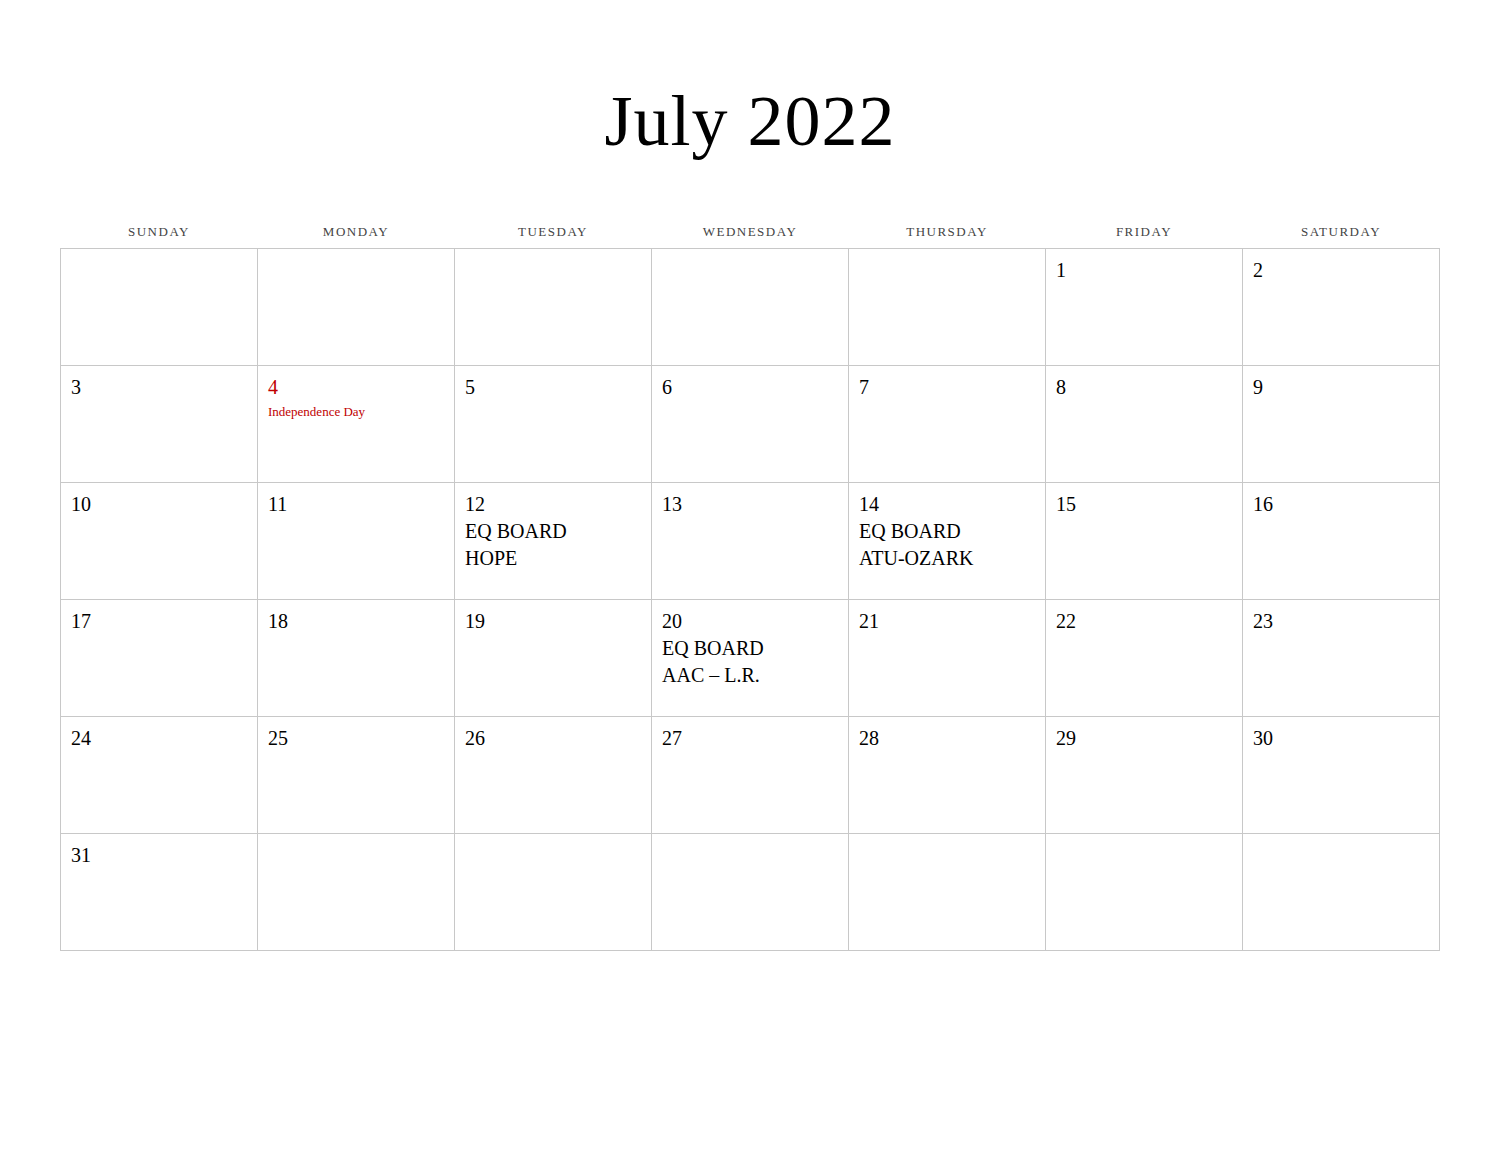July 2022
| SUNDAY | MONDAY | TUESDAY | WEDNESDAY | THURSDAY | FRIDAY | SATURDAY |
| --- | --- | --- | --- | --- | --- | --- |
| | | | | | 1 | 2 |
| 3 | 4 Independence Day | 5 | 6 | 7 | 8 | 9 |
| 10 | 11 | 12 EQ BOARD HOPE | 13 | 14 EQ BOARD ATU-OZARK | 15 | 16 |
| 17 | 18 | 19 | 20 EQ BOARD AAC – L.R. | 21 | 22 | 23 |
| 24 | 25 | 26 | 27 | 28 | 29 | 30 |
| 31 | | | | | | |